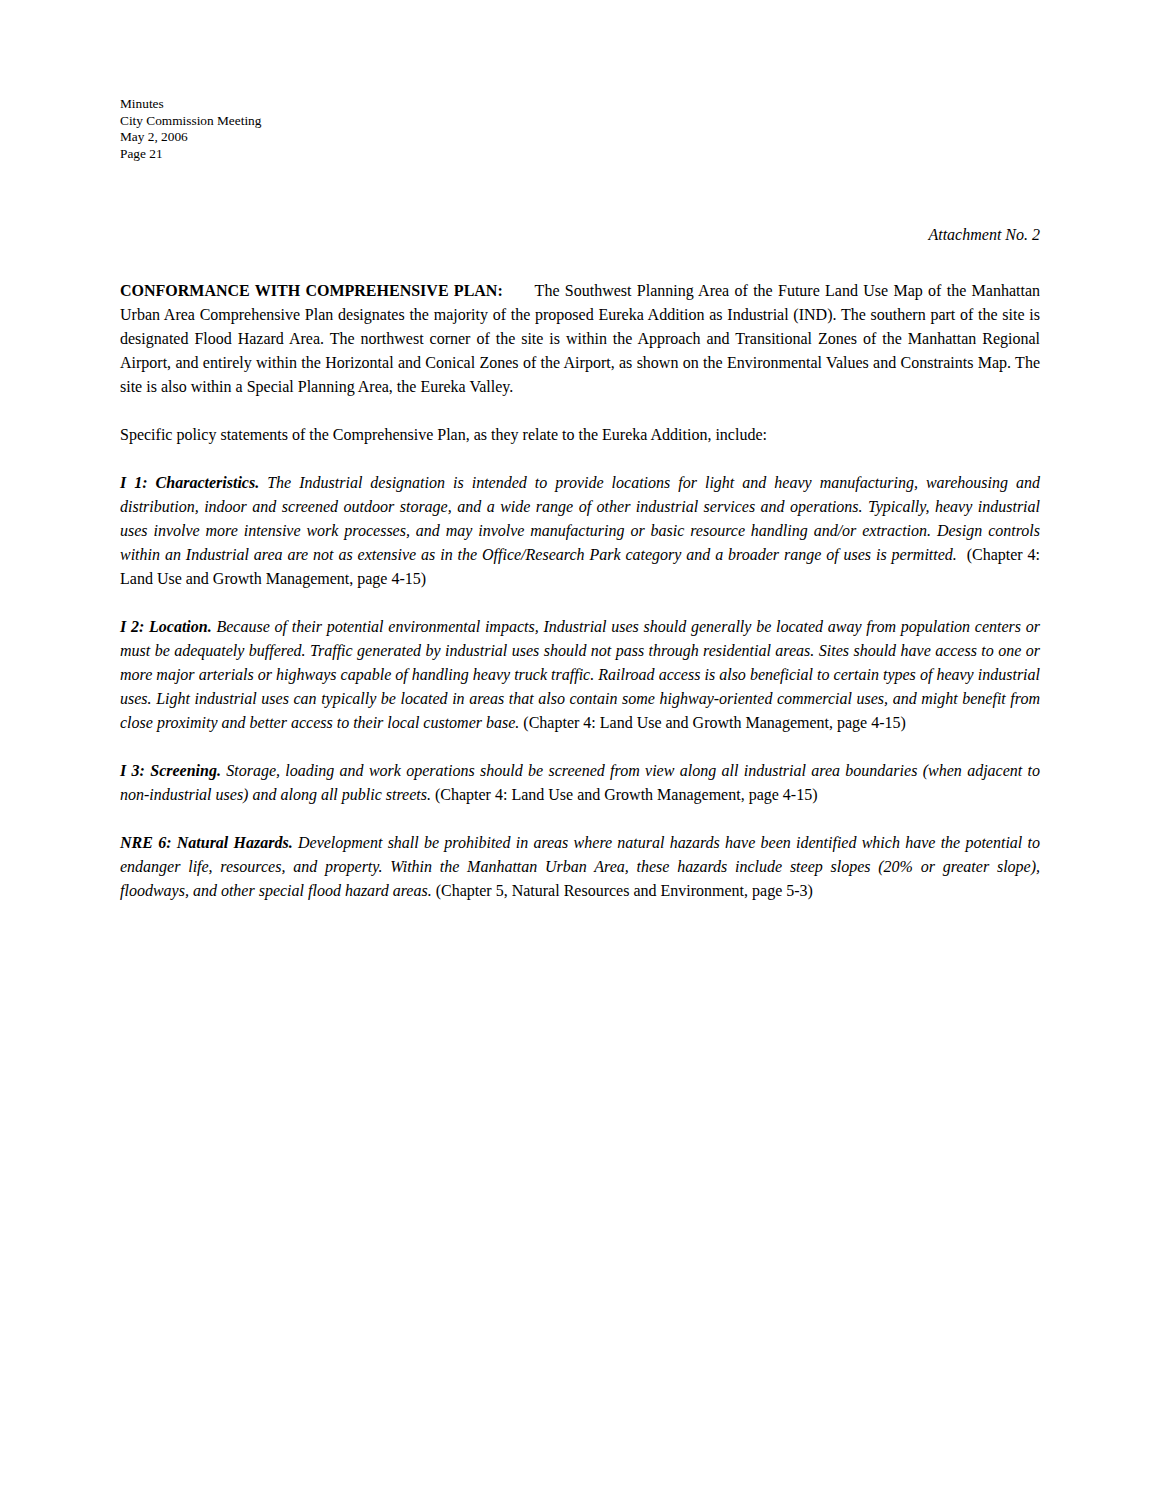Minutes
City Commission Meeting
May 2, 2006
Page 21
Attachment No. 2
CONFORMANCE WITH COMPREHENSIVE PLAN: The Southwest Planning Area of the Future Land Use Map of the Manhattan Urban Area Comprehensive Plan designates the majority of the proposed Eureka Addition as Industrial (IND). The southern part of the site is designated Flood Hazard Area. The northwest corner of the site is within the Approach and Transitional Zones of the Manhattan Regional Airport, and entirely within the Horizontal and Conical Zones of the Airport, as shown on the Environmental Values and Constraints Map. The site is also within a Special Planning Area, the Eureka Valley.
Specific policy statements of the Comprehensive Plan, as they relate to the Eureka Addition, include:
I 1: Characteristics. The Industrial designation is intended to provide locations for light and heavy manufacturing, warehousing and distribution, indoor and screened outdoor storage, and a wide range of other industrial services and operations. Typically, heavy industrial uses involve more intensive work processes, and may involve manufacturing or basic resource handling and/or extraction. Design controls within an Industrial area are not as extensive as in the Office/Research Park category and a broader range of uses is permitted. (Chapter 4: Land Use and Growth Management, page 4-15)
I 2: Location. Because of their potential environmental impacts, Industrial uses should generally be located away from population centers or must be adequately buffered. Traffic generated by industrial uses should not pass through residential areas. Sites should have access to one or more major arterials or highways capable of handling heavy truck traffic. Railroad access is also beneficial to certain types of heavy industrial uses. Light industrial uses can typically be located in areas that also contain some highway-oriented commercial uses, and might benefit from close proximity and better access to their local customer base. (Chapter 4: Land Use and Growth Management, page 4-15)
I 3: Screening. Storage, loading and work operations should be screened from view along all industrial area boundaries (when adjacent to non-industrial uses) and along all public streets. (Chapter 4: Land Use and Growth Management, page 4-15)
NRE 6: Natural Hazards. Development shall be prohibited in areas where natural hazards have been identified which have the potential to endanger life, resources, and property. Within the Manhattan Urban Area, these hazards include steep slopes (20% or greater slope), floodways, and other special flood hazard areas. (Chapter 5, Natural Resources and Environment, page 5-3)